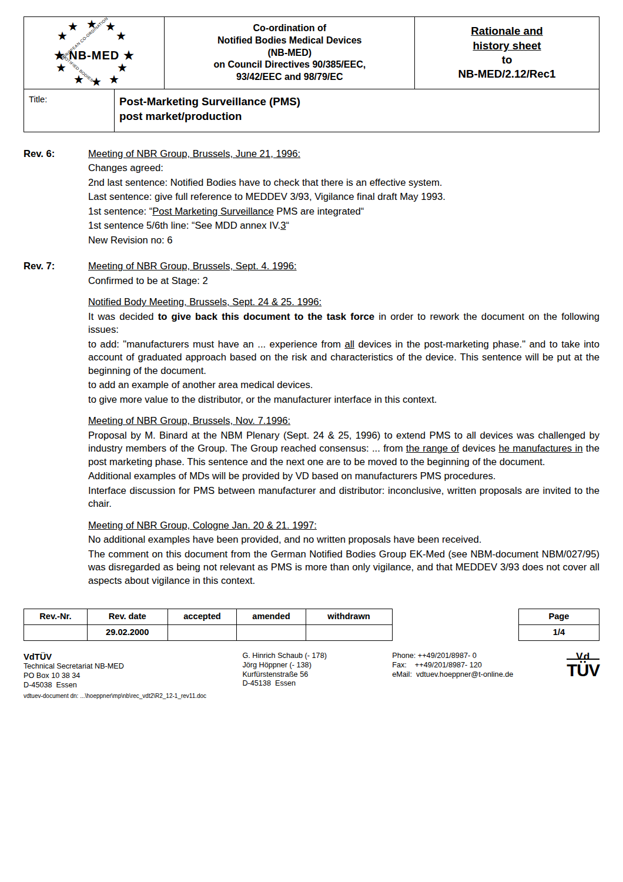| EUROPEAN CO-ORDINATION NOTIFIED BODIES ★ NB-MED ★ ★ ★ ★ ★ ★ ★ ★ ★ ★ ★ | Co-ordination of Notified Bodies Medical Devices (NB-MED) on Council Directives 90/385/EEC, 93/42/EEC and 98/79/EC | Rationale and history sheet to NB-MED/2.12/Rec1 |
| Title: | Post-Marketing Surveillance (PMS) post market/production |
Rev. 6:
Meeting of NBR Group, Brussels, June 21, 1996:
Changes agreed:
2nd last sentence: Notified Bodies have to check that there is an effective system.
Last sentence: give full reference to MEDDEV 3/93, Vigilance final draft May 1993.
1st sentence: “Post Marketing Surveillance PMS are integrated“
1st sentence 5/6th line: “See MDD annex IV.3“
New Revision no: 6
Rev. 7:
Meeting of NBR Group, Brussels, Sept. 4. 1996:
Confirmed to be at Stage: 2
Notified Body Meeting, Brussels, Sept. 24 & 25. 1996:
It was decided to give back this document to the task force in order to rework the document on the following issues:
to add: "manufacturers must have an ... experience from all devices in the post-marketing phase." and to take into account of graduated approach based on the risk and characteristics of the device. This sentence will be put at the beginning of the document.
to add an example of another area medical devices.
to give more value to the distributor, or the manufacturer interface in this context.
Meeting of NBR Group, Brussels, Nov. 7.1996:
Proposal by M. Binard at the NBM Plenary (Sept. 24 & 25, 1996) to extend PMS to all devices was challenged by industry members of the Group. The Group reached consensus: ... from the range of devices he manufactures in the post marketing phase. This sentence and the next one are to be moved to the beginning of the document.
Additional examples of MDs will be provided by VD based on manufacturers PMS procedures.
Interface discussion for PMS between manufacturer and distributor: inconclusive, written proposals are invited to the chair.
Meeting of NBR Group, Cologne Jan. 20 & 21. 1997:
No additional examples have been provided, and no written proposals have been received.
The comment on this document from the German Notified Bodies Group EK-Med (see NBM-document NBM/027/95) was disregarded as being not relevant as PMS is more than only vigilance, and that MEDDEV 3/93 does not cover all aspects about vigilance in this context.
| Rev.-Nr. | Rev. date | accepted | amended | withdrawn | | Page |
| | 29.02.2000 | | | | | 1/4 |
VdTÜV
Technical Secretariat NB-MED
PO Box 10 38 34
D-45038 Essen
vdtuev-document dn: ...\hoeppner\mp\nb\rec_vdt2\R2_12-1_rev11.doc
G. Hinrich Schaub (- 178)
Jörg Höppner (- 138)
Kurfürstenstraße 56
D-45138 Essen
Phone: ++49/201/8987- 0
Fax: ++49/201/8987- 120
eMail: vdtuev.hoeppner@t-online.de
Vd
TÜV